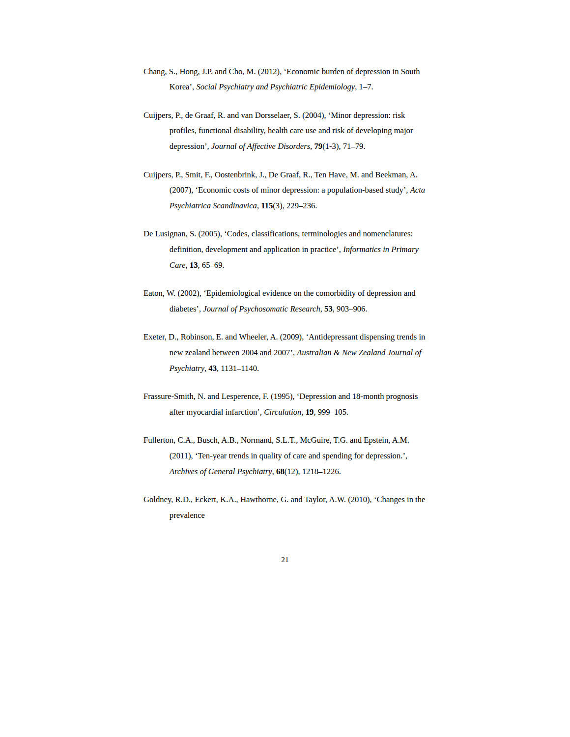Chang, S., Hong, J.P. and Cho, M. (2012), ‘Economic burden of depression in South Korea’, Social Psychiatry and Psychiatric Epidemiology, 1–7.
Cuijpers, P., de Graaf, R. and van Dorsselaer, S. (2004), ‘Minor depression: risk profiles, functional disability, health care use and risk of developing major depression’, Journal of Affective Disorders, 79(1-3), 71–79.
Cuijpers, P., Smit, F., Oostenbrink, J., De Graaf, R., Ten Have, M. and Beekman, A. (2007), ‘Economic costs of minor depression: a population-based study’, Acta Psychiatrica Scandinavica, 115(3), 229–236.
De Lusignan, S. (2005), ‘Codes, classifications, terminologies and nomenclatures: definition, development and application in practice’, Informatics in Primary Care, 13, 65–69.
Eaton, W. (2002), ‘Epidemiological evidence on the comorbidity of depression and diabetes’, Journal of Psychosomatic Research, 53, 903–906.
Exeter, D., Robinson, E. and Wheeler, A. (2009), ‘Antidepressant dispensing trends in new zealand between 2004 and 2007’, Australian & New Zealand Journal of Psychiatry, 43, 1131–1140.
Frassure-Smith, N. and Lesperence, F. (1995), ‘Depression and 18-month prognosis after myocardial infarction’, Circulation, 19, 999–105.
Fullerton, C.A., Busch, A.B., Normand, S.L.T., McGuire, T.G. and Epstein, A.M. (2011), ‘Ten-year trends in quality of care and spending for depression.’, Archives of General Psychiatry, 68(12), 1218–1226.
Goldney, R.D., Eckert, K.A., Hawthorne, G. and Taylor, A.W. (2010), ‘Changes in the prevalence
21